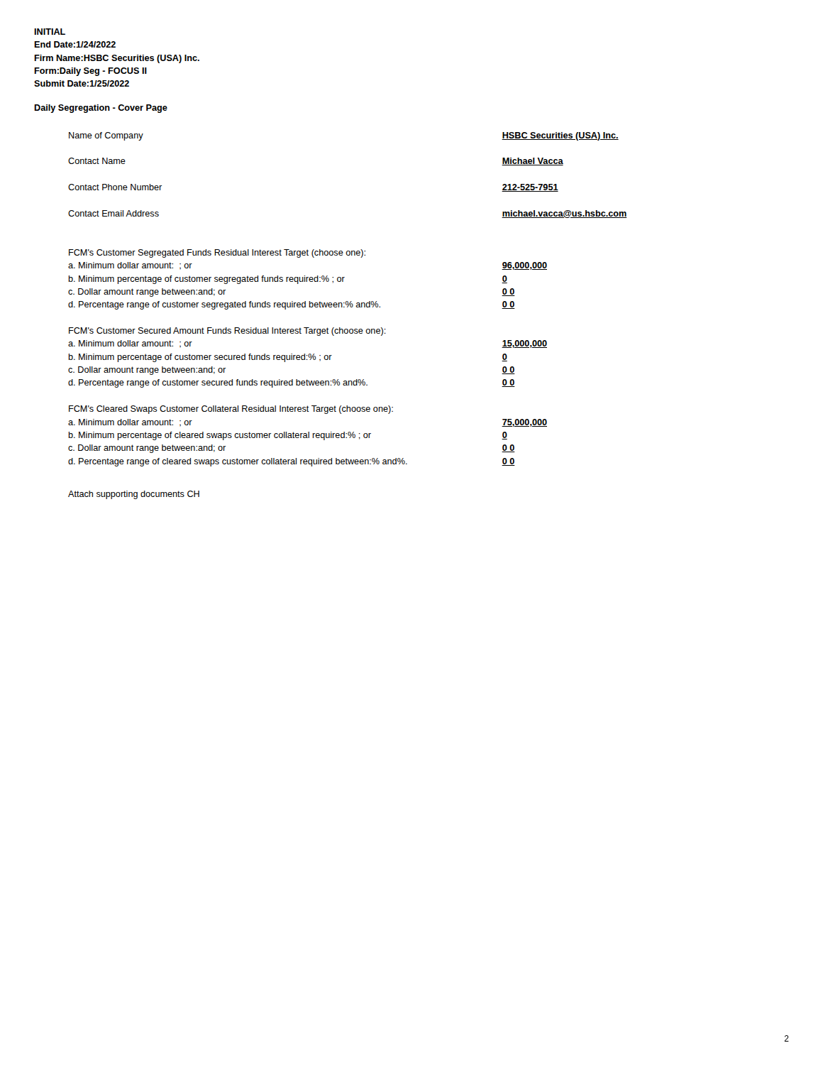INITIAL
End Date:1/24/2022
Firm Name:HSBC Securities (USA) Inc.
Form:Daily Seg - FOCUS II
Submit Date:1/25/2022
Daily Segregation - Cover Page
| Name of Company | HSBC Securities (USA) Inc. |
| Contact Name | Michael Vacca |
| Contact Phone Number | 212-525-7951 |
| Contact Email Address | michael.vacca@us.hsbc.com |
| FCM's Customer Segregated Funds Residual Interest Target (choose one): |
| a. Minimum dollar amount: ; or | 96,000,000 |
| b. Minimum percentage of customer segregated funds required:% ; or | 0 |
| c. Dollar amount range between:and; or | 0 0 |
| d. Percentage range of customer segregated funds required between:% and%. | 0 0 |
| FCM's Customer Secured Amount Funds Residual Interest Target (choose one): |
| a. Minimum dollar amount: ; or | 15,000,000 |
| b. Minimum percentage of customer secured funds required:% ; or | 0 |
| c. Dollar amount range between:and; or | 0 0 |
| d. Percentage range of customer secured funds required between:% and%. | 0 0 |
| FCM's Cleared Swaps Customer Collateral Residual Interest Target (choose one): |
| a. Minimum dollar amount: ; or | 75,000,000 |
| b. Minimum percentage of cleared swaps customer collateral required:% ; or | 0 |
| c. Dollar amount range between:and; or | 0 0 |
| d. Percentage range of cleared swaps customer collateral required between:% and%. | 0 0 |
Attach supporting documents CH
2